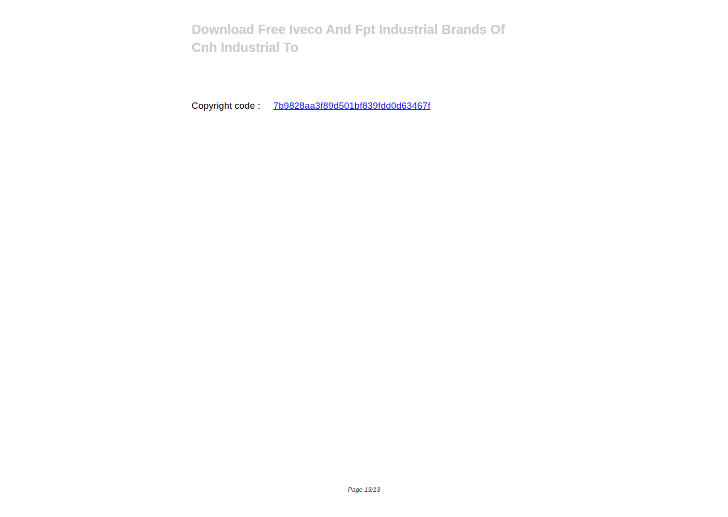Download Free Iveco And Fpt Industrial Brands Of Cnh Industrial To
Copyright code : 7b9828aa3f89d501bf839fdd0d63467f
Page 13/13